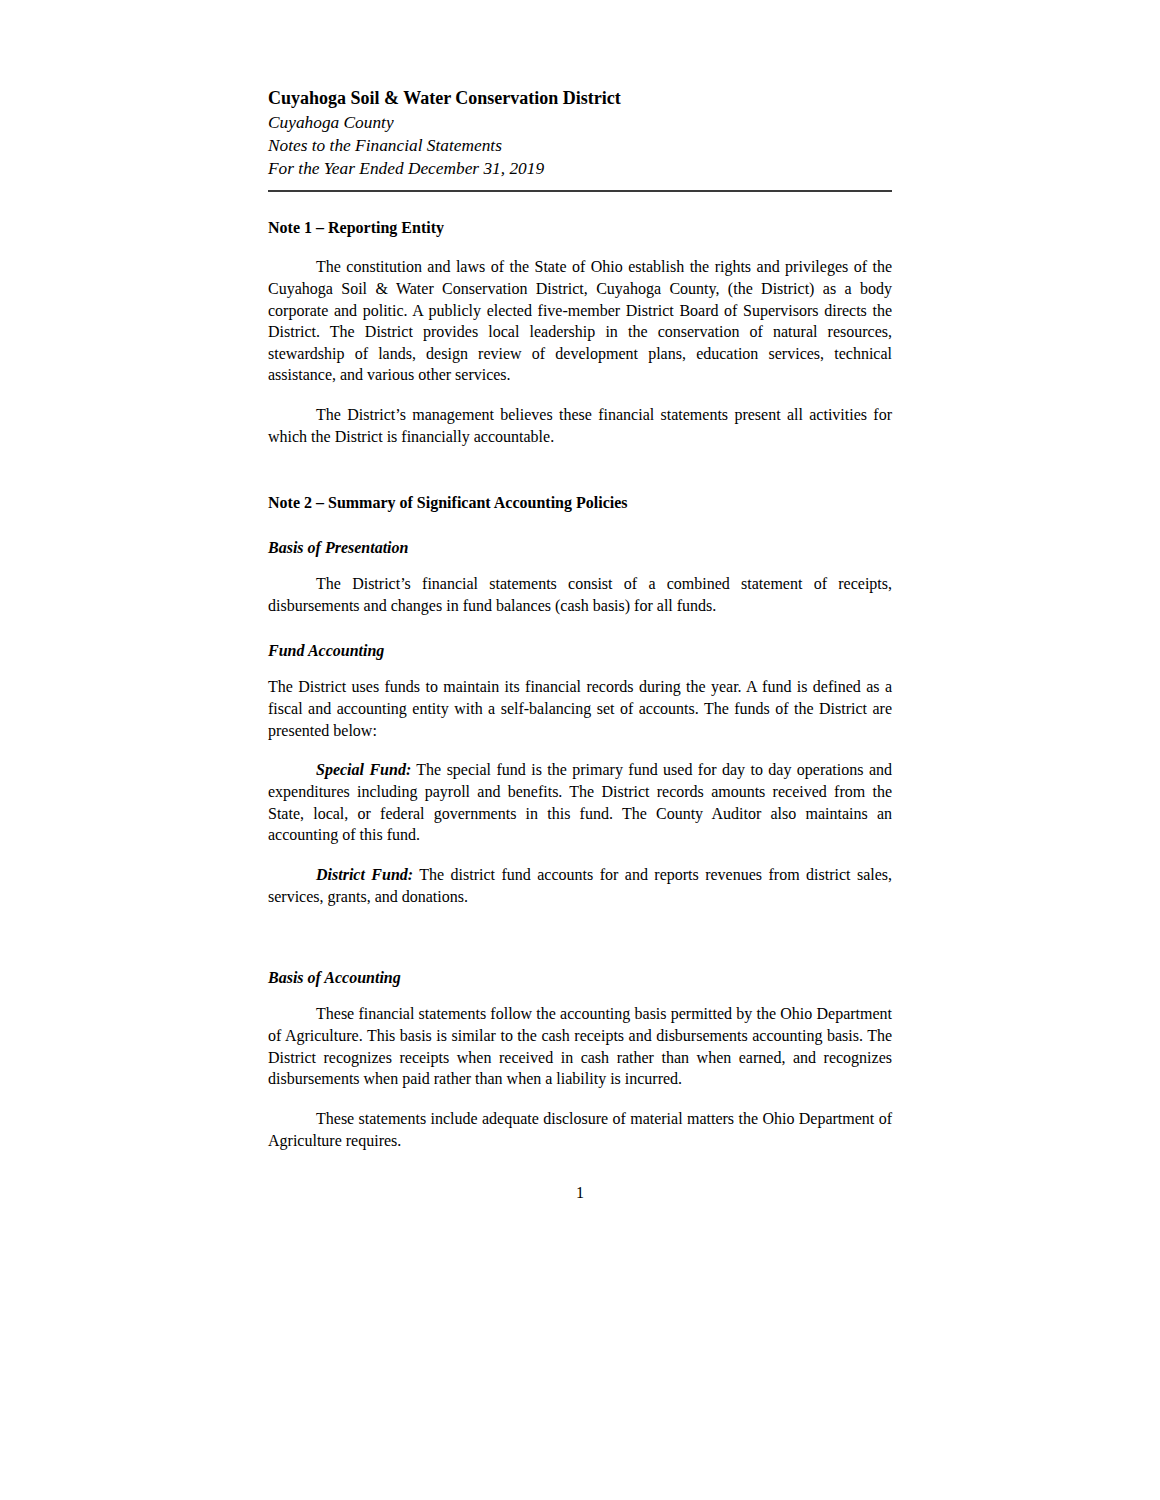Cuyahoga Soil & Water Conservation District
Cuyahoga County
Notes to the Financial Statements
For the Year Ended December 31, 2019
Note 1 – Reporting Entity
The constitution and laws of the State of Ohio establish the rights and privileges of the Cuyahoga Soil & Water Conservation District, Cuyahoga County, (the District) as a body corporate and politic. A publicly elected five-member District Board of Supervisors directs the District. The District provides local leadership in the conservation of natural resources, stewardship of lands, design review of development plans, education services, technical assistance, and various other services.
The District’s management believes these financial statements present all activities for which the District is financially accountable.
Note 2 – Summary of Significant Accounting Policies
Basis of Presentation
The District’s financial statements consist of a combined statement of receipts, disbursements and changes in fund balances (cash basis) for all funds.
Fund Accounting
The District uses funds to maintain its financial records during the year. A fund is defined as a fiscal and accounting entity with a self-balancing set of accounts. The funds of the District are presented below:
Special Fund: The special fund is the primary fund used for day to day operations and expenditures including payroll and benefits. The District records amounts received from the State, local, or federal governments in this fund. The County Auditor also maintains an accounting of this fund.
District Fund: The district fund accounts for and reports revenues from district sales, services, grants, and donations.
Basis of Accounting
These financial statements follow the accounting basis permitted by the Ohio Department of Agriculture. This basis is similar to the cash receipts and disbursements accounting basis. The District recognizes receipts when received in cash rather than when earned, and recognizes disbursements when paid rather than when a liability is incurred.
These statements include adequate disclosure of material matters the Ohio Department of Agriculture requires.
1